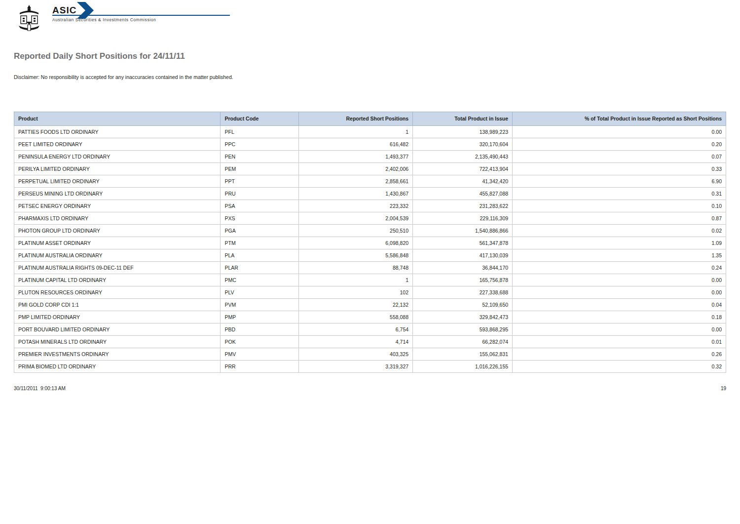ASIC
Australian Securities & Investments Commission
Reported Daily Short Positions for 24/11/11
Disclaimer: No responsibility is accepted for any inaccuracies contained in the matter published.
| Product | Product Code | Reported Short Positions | Total Product in Issue | % of Total Product in Issue Reported as Short Positions |
| --- | --- | --- | --- | --- |
| PATTIES FOODS LTD ORDINARY | PFL | 1 | 138,989,223 | 0.00 |
| PEET LIMITED ORDINARY | PPC | 616,482 | 320,170,604 | 0.20 |
| PENINSULA ENERGY LTD ORDINARY | PEN | 1,493,377 | 2,135,490,443 | 0.07 |
| PERILYA LIMITED ORDINARY | PEM | 2,402,006 | 722,413,904 | 0.33 |
| PERPETUAL LIMITED ORDINARY | PPT | 2,858,661 | 41,342,420 | 6.90 |
| PERSEUS MINING LTD ORDINARY | PRU | 1,430,867 | 455,827,088 | 0.31 |
| PETSEC ENERGY ORDINARY | PSA | 223,332 | 231,283,622 | 0.10 |
| PHARMAXIS LTD ORDINARY | PXS | 2,004,539 | 229,116,309 | 0.87 |
| PHOTON GROUP LTD ORDINARY | PGA | 250,510 | 1,540,886,866 | 0.02 |
| PLATINUM ASSET ORDINARY | PTM | 6,098,820 | 561,347,878 | 1.09 |
| PLATINUM AUSTRALIA ORDINARY | PLA | 5,586,848 | 417,130,039 | 1.35 |
| PLATINUM AUSTRALIA RIGHTS 09-DEC-11 DEF | PLAR | 88,748 | 36,844,170 | 0.24 |
| PLATINUM CAPITAL LTD ORDINARY | PMC | 1 | 165,756,878 | 0.00 |
| PLUTON RESOURCES ORDINARY | PLV | 102 | 227,338,688 | 0.00 |
| PMI GOLD CORP CDI 1:1 | PVM | 22,132 | 52,109,650 | 0.04 |
| PMP LIMITED ORDINARY | PMP | 558,088 | 329,842,473 | 0.18 |
| PORT BOUVARD LIMITED ORDINARY | PBD | 6,754 | 593,868,295 | 0.00 |
| POTASH MINERALS LTD ORDINARY | POK | 4,714 | 66,282,074 | 0.01 |
| PREMIER INVESTMENTS ORDINARY | PMV | 403,325 | 155,062,831 | 0.26 |
| PRIMA BIOMED LTD ORDINARY | PRR | 3,319,327 | 1,016,226,155 | 0.32 |
30/11/2011 9:00:13 AM 19